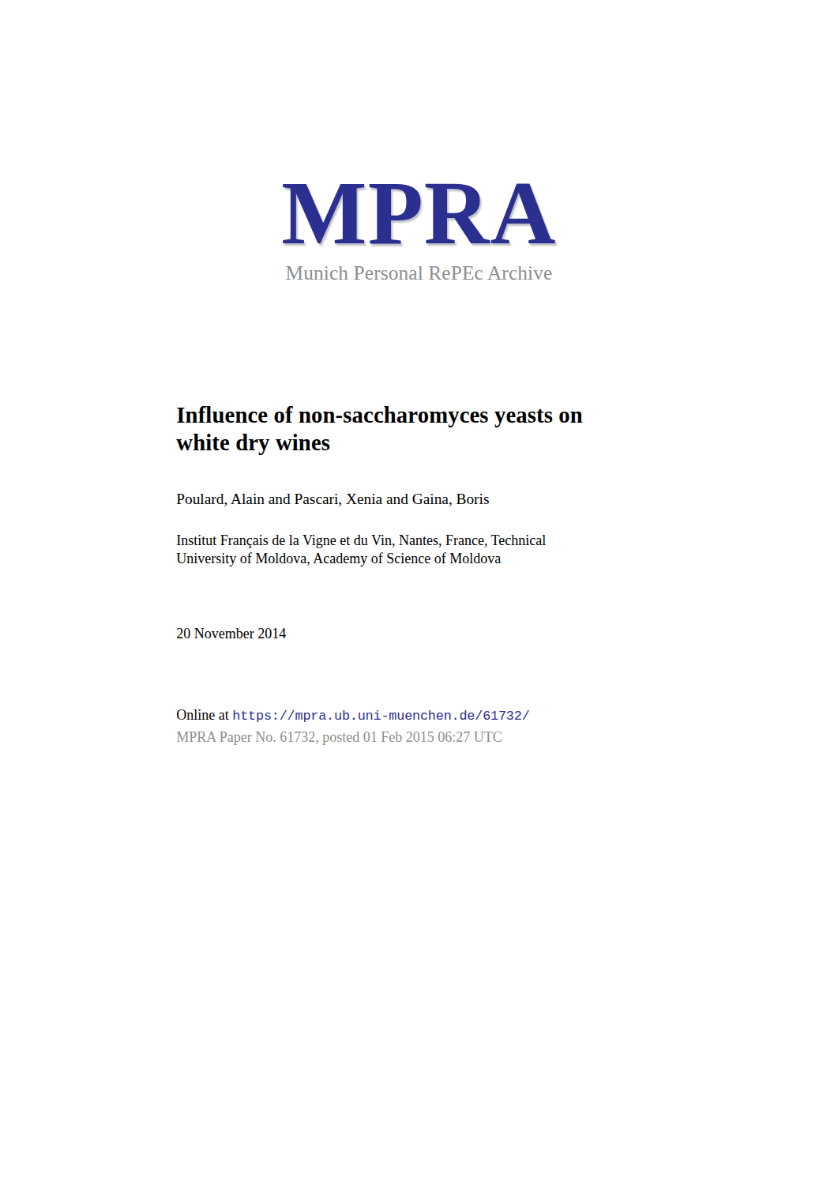MPRA
Munich Personal RePEc Archive
Influence of non-saccharomyces yeasts on
white dry wines
Poulard, Alain and Pascari, Xenia and Gaina, Boris
Institut Français de la Vigne et du Vin, Nantes, France, Technical
University of Moldova, Academy of Science of Moldova
20 November 2014
Online at https://mpra.ub.uni-muenchen.de/61732/
MPRA Paper No. 61732, posted 01 Feb 2015 06:27 UTC